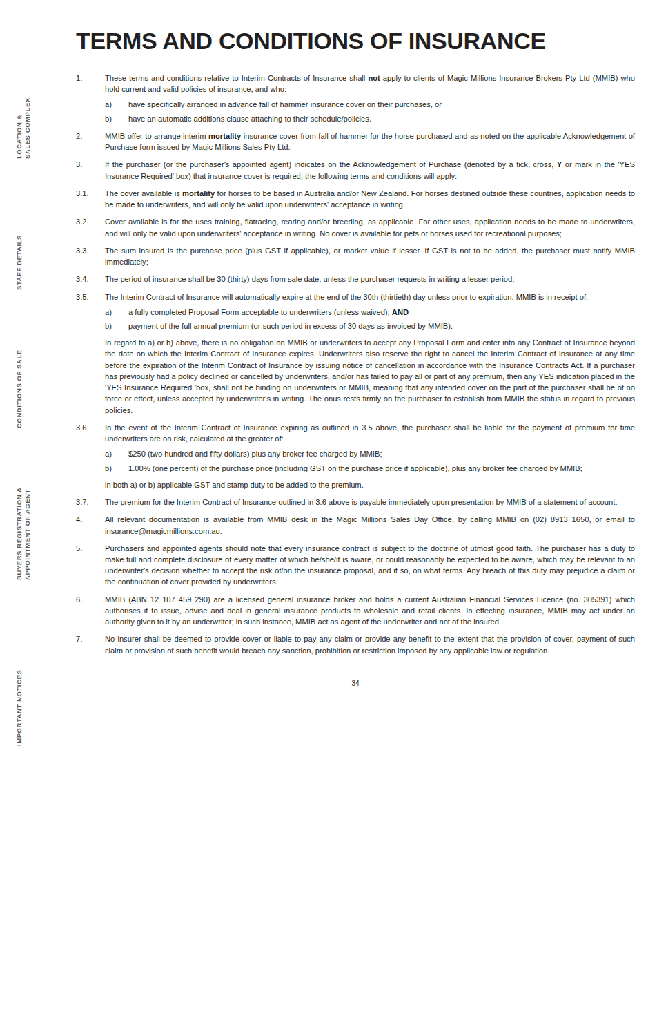LOCATION &SALES COMPLEX
STAFF DETAILS
CONDITIONS OF SALE
BUYERS REGISTRATION &APPOINTMENT OF AGENT
IMPORTANT NOTICES
TERMS AND CONDITIONS OF INSURANCE
1. These terms and conditions relative to Interim Contracts of Insurance shall not apply to clients of Magic Millions Insurance Brokers Pty Ltd (MMIB) who hold current and valid policies of insurance, and who:
a) have specifically arranged in advance fall of hammer insurance cover on their purchases, or
b) have an automatic additions clause attaching to their schedule/policies.
2. MMIB offer to arrange interim mortality insurance cover from fall of hammer for the horse purchased and as noted on the applicable Acknowledgement of Purchase form issued by Magic Millions Sales Pty Ltd.
3. If the purchaser (or the purchaser's appointed agent) indicates on the Acknowledgement of Purchase (denoted by a tick, cross, Y or mark in the 'YES Insurance Required' box) that insurance cover is required, the following terms and conditions will apply:
3.1. The cover available is mortality for horses to be based in Australia and/or New Zealand. For horses destined outside these countries, application needs to be made to underwriters, and will only be valid upon underwriters' acceptance in writing.
3.2. Cover available is for the uses training, flatracing, rearing and/or breeding, as applicable. For other uses, application needs to be made to underwriters, and will only be valid upon underwriters' acceptance in writing. No cover is available for pets or horses used for recreational purposes;
3.3. The sum insured is the purchase price (plus GST if applicable), or market value if lesser. If GST is not to be added, the purchaser must notify MMIB immediately;
3.4. The period of insurance shall be 30 (thirty) days from sale date, unless the purchaser requests in writing a lesser period;
3.5. The Interim Contract of Insurance will automatically expire at the end of the 30th (thirtieth) day unless prior to expiration, MMIB is in receipt of:
a) a fully completed Proposal Form acceptable to underwriters (unless waived); AND
b) payment of the full annual premium (or such period in excess of 30 days as invoiced by MMIB).
In regard to a) or b) above, there is no obligation on MMIB or underwriters to accept any Proposal Form and enter into any Contract of Insurance beyond the date on which the Interim Contract of Insurance expires. Underwriters also reserve the right to cancel the Interim Contract of Insurance at any time before the expiration of the Interim Contract of Insurance by issuing notice of cancellation in accordance with the Insurance Contracts Act. If a purchaser has previously had a policy declined or cancelled by underwriters, and/or has failed to pay all or part of any premium, then any YES indication placed in the 'YES Insurance Required 'box, shall not be binding on underwriters or MMIB, meaning that any intended cover on the part of the purchaser shall be of no force or effect, unless accepted by underwriter's in writing. The onus rests firmly on the purchaser to establish from MMIB the status in regard to previous policies.
3.6. In the event of the Interim Contract of Insurance expiring as outlined in 3.5 above, the purchaser shall be liable for the payment of premium for time underwriters are on risk, calculated at the greater of:
a)$250 (two hundred and fifty dollars) plus any broker fee charged by MMIB;
b) 1.00% (one percent) of the purchase price (including GST on the purchase price if applicable), plus any broker fee charged by MMIB;
in both a) or b) applicable GST and stamp duty to be added to the premium.
3.7. The premium for the Interim Contract of Insurance outlined in 3.6 above is payable immediately upon presentation by MMIB of a statement of account.
4. All relevant documentation is available from MMIB desk in the Magic Millions Sales Day Office, by calling MMIB on (02) 8913 1650, or email to insurance@magicmillions.com.au.
5. Purchasers and appointed agents should note that every insurance contract is subject to the doctrine of utmost good faith. The purchaser has a duty to make full and complete disclosure of every matter of which he/she/it is aware, or could reasonably be expected to be aware, which may be relevant to an underwriter's decision whether to accept the risk of/on the insurance proposal, and if so, on what terms. Any breach of this duty may prejudice a claim or the continuation of cover provided by underwriters.
6. MMIB (ABN 12 107 459 290) are a licensed general insurance broker and holds a current Australian Financial Services Licence (no. 305391) which authorises it to issue, advise and deal in general insurance products to wholesale and retail clients. In effecting insurance, MMIB may act under an authority given to it by an underwriter; in such instance, MMIB act as agent of the underwriter and not of the insured.
7. No insurer shall be deemed to provide cover or liable to pay any claim or provide any benefit to the extent that the provision of cover, payment of such claim or provision of such benefit would breach any sanction, prohibition or restriction imposed by any applicable law or regulation.
34